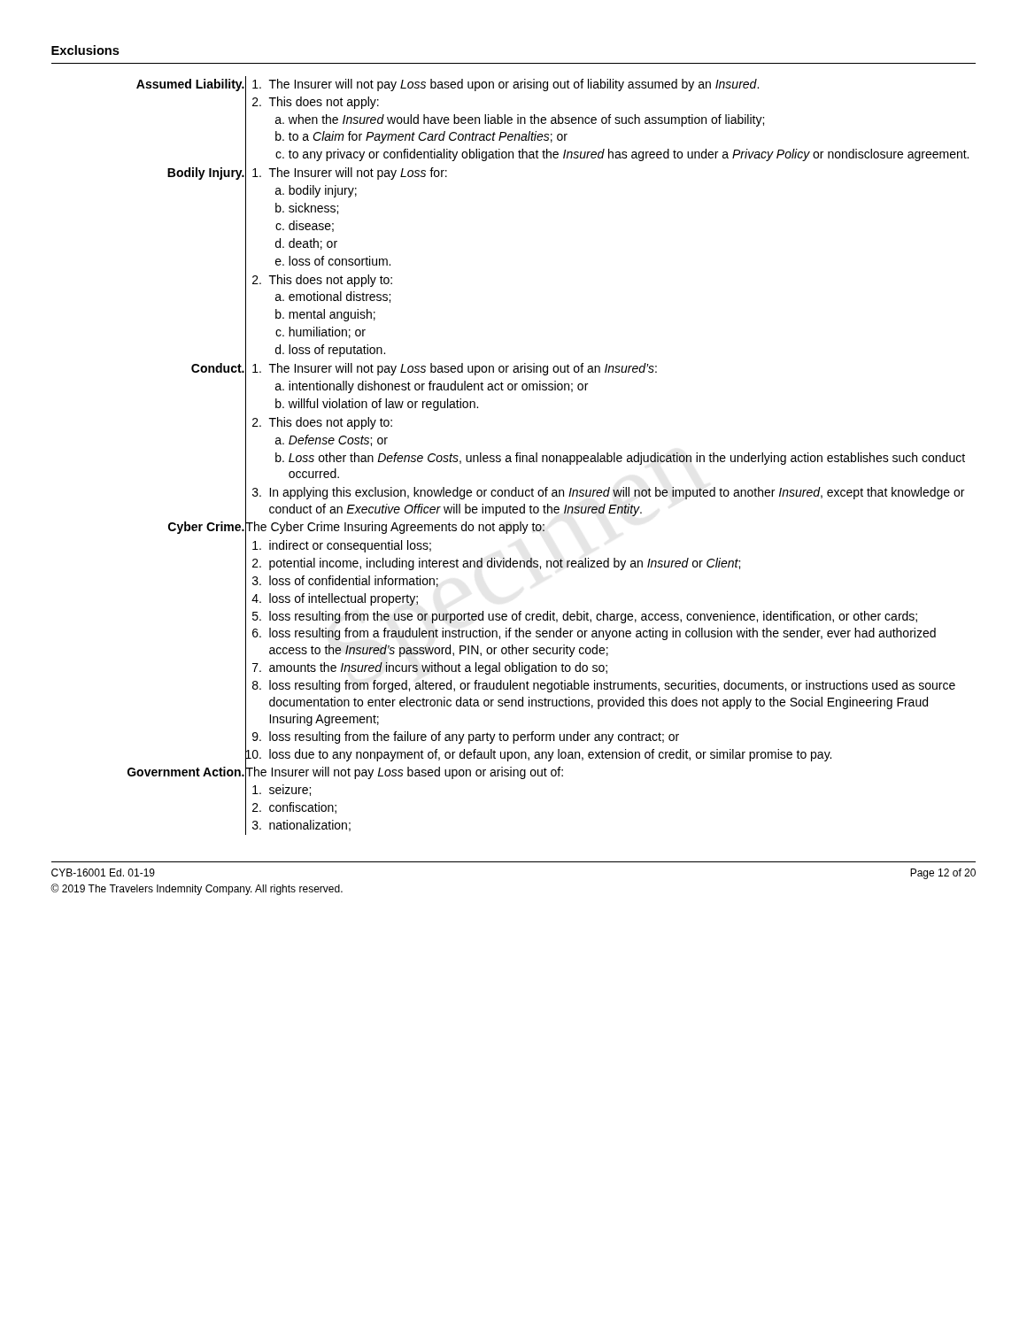Specimen
Exclusions
| Assumed Liability. | The Insurer will not pay Loss based upon or arising out of liability assumed by an Insured . This does not apply: when the Insured would have been liable in the absence of such assumption of liability; to a Claim for Payment Card Contract Penalties ; or to any privacy or confidentiality obligation that the Insured has agreed to under a Privacy Policy or nondisclosure agreement. |
| Bodily Injury. | The Insurer will not pay Loss for: bodily injury; sickness; disease; death; or loss of consortium. This does not apply to: emotional distress; mental anguish; humiliation; or loss of reputation. |
| Conduct. | The Insurer will not pay Loss based upon or arising out of an Insured’s : intentionally dishonest or fraudulent act or omission; or willful violation of law or regulation. This does not apply to: Defense Costs ; or Loss other than Defense Costs , unless a final nonappealable adjudication in the underlying action establishes such conduct occurred. In applying this exclusion, knowledge or conduct of an Insured will not be imputed to another Insured , except that knowledge or conduct of an Executive Officer will be imputed to the Insured Entity . |
| Cyber Crime. | The Cyber Crime Insuring Agreements do not apply to: indirect or consequential loss; potential income, including interest and dividends, not realized by an Insured or Client ; loss of confidential information; loss of intellectual property; loss resulting from the use or purported use of credit, debit, charge, access, convenience, identification, or other cards; loss resulting from a fraudulent instruction, if the sender or anyone acting in collusion with the sender, ever had authorized access to the Insured’s password, PIN, or other security code; amounts the Insured incurs without a legal obligation to do so; loss resulting from forged, altered, or fraudulent negotiable instruments, securities, documents, or instructions used as source documentation to enter electronic data or send instructions, provided this does not apply to the Social Engineering Fraud Insuring Agreement; loss resulting from the failure of any party to perform under any contract; or loss due to any nonpayment of, or default upon, any loan, extension of credit, or similar promise to pay. |
| Government Action. | The Insurer will not pay Loss based upon or arising out of: seizure; confiscation; nationalization; |
CYB-16001 Ed. 01-19 Page 12 of 20
© 2019 The Travelers Indemnity Company. All rights reserved.